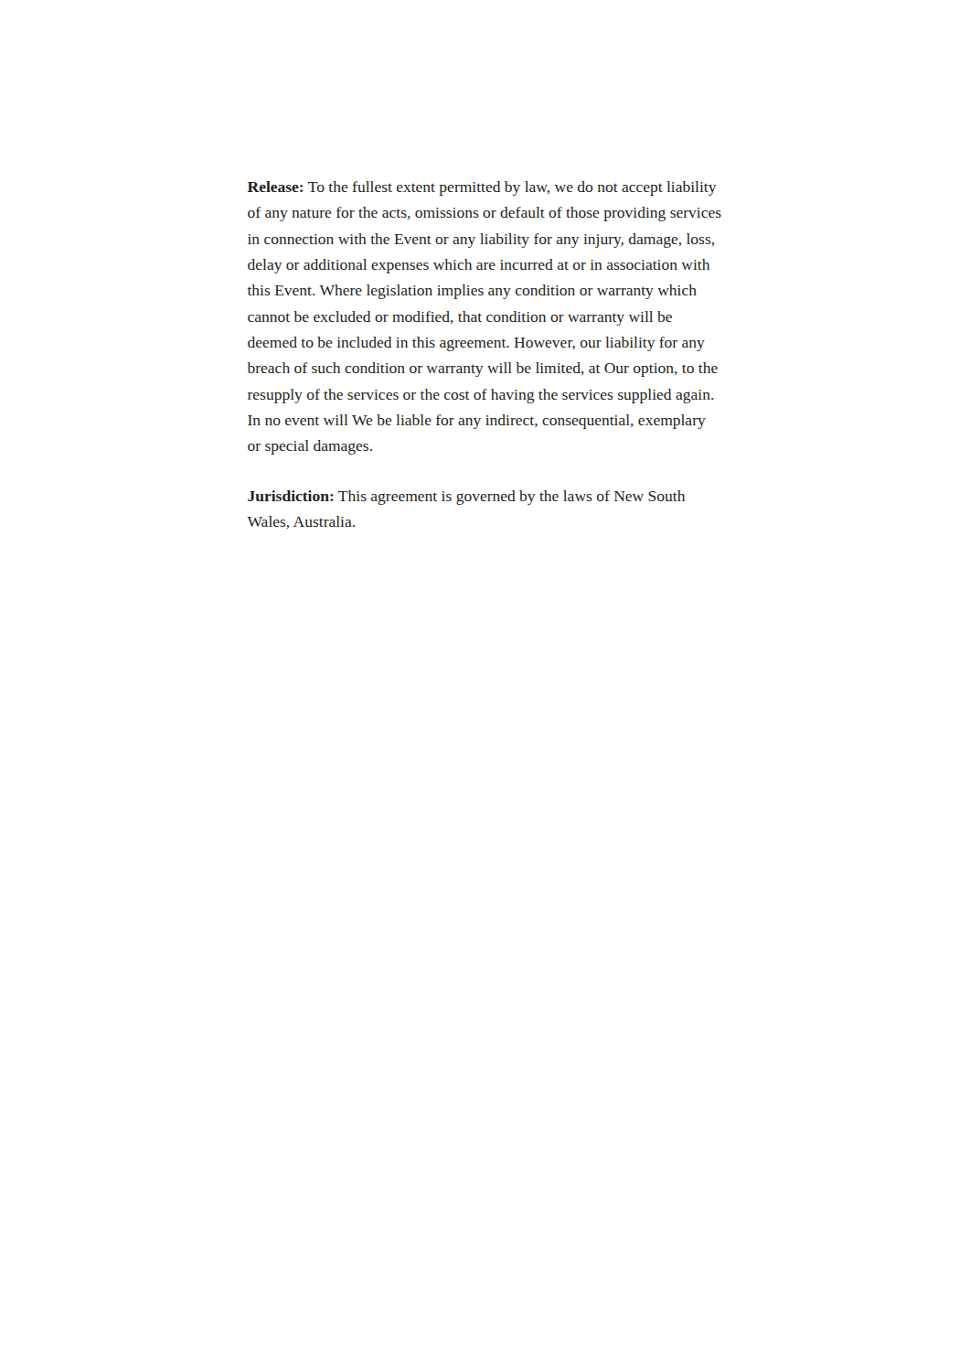Release: To the fullest extent permitted by law, we do not accept liability of any nature for the acts, omissions or default of those providing services in connection with the Event or any liability for any injury, damage, loss, delay or additional expenses which are incurred at or in association with this Event. Where legislation implies any condition or warranty which cannot be excluded or modified, that condition or warranty will be deemed to be included in this agreement. However, our liability for any breach of such condition or warranty will be limited, at Our option, to the resupply of the services or the cost of having the services supplied again. In no event will We be liable for any indirect, consequential, exemplary or special damages.
Jurisdiction: This agreement is governed by the laws of New South Wales, Australia.